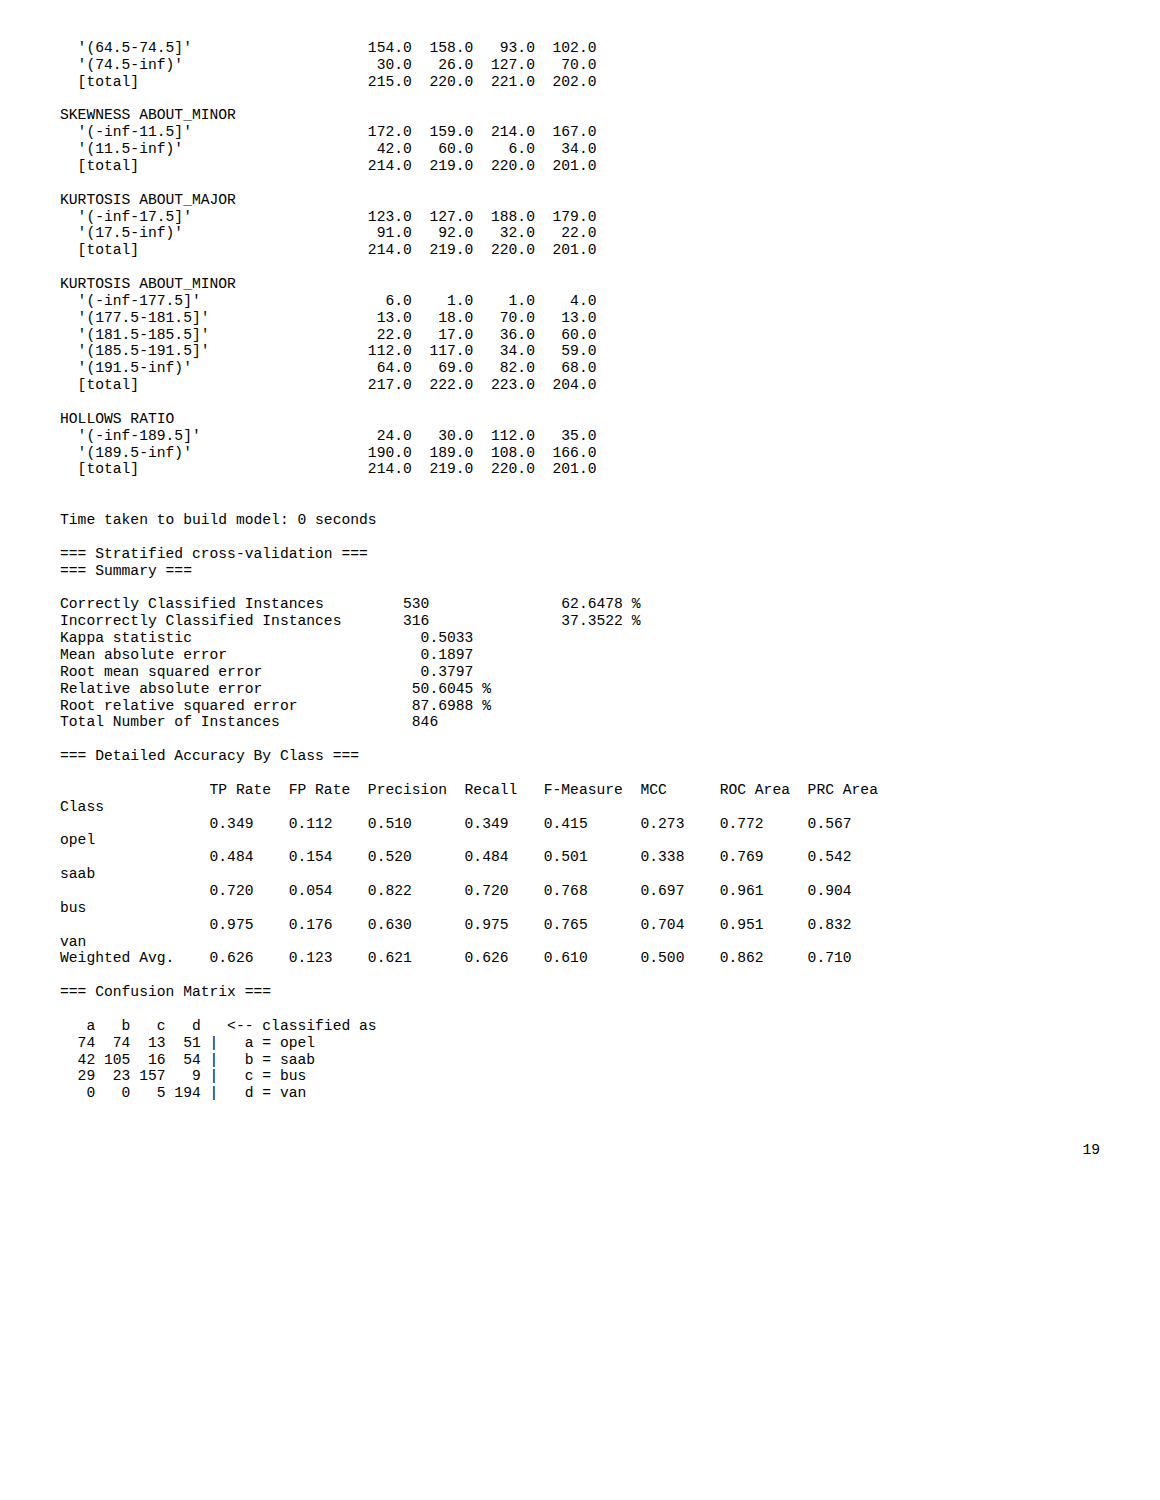'(64.5-74.5]'                    154.0  158.0   93.0  102.0
  '(74.5-inf)'                      30.0   26.0  127.0   70.0
  [total]                          215.0  220.0  221.0  202.0

SKEWNESS ABOUT_MINOR
  '(-inf-11.5]'                    172.0  159.0  214.0  167.0
  '(11.5-inf)'                      42.0   60.0    6.0   34.0
  [total]                          214.0  219.0  220.0  201.0

KURTOSIS ABOUT_MAJOR
  '(-inf-17.5]'                    123.0  127.0  188.0  179.0
  '(17.5-inf)'                      91.0   92.0   32.0   22.0
  [total]                          214.0  219.0  220.0  201.0

KURTOSIS ABOUT_MINOR
  '(-inf-177.5]'                     6.0    1.0    1.0    4.0
  '(177.5-181.5]'                   13.0   18.0   70.0   13.0
  '(181.5-185.5]'                   22.0   17.0   36.0   60.0
  '(185.5-191.5]'                  112.0  117.0   34.0   59.0
  '(191.5-inf)'                     64.0   69.0   82.0   68.0
  [total]                          217.0  222.0  223.0  204.0

HOLLOWS RATIO
  '(-inf-189.5]'                    24.0   30.0  112.0   35.0
  '(189.5-inf)'                    190.0  189.0  108.0  166.0
  [total]                          214.0  219.0  220.0  201.0


Time taken to build model: 0 seconds

=== Stratified cross-validation ===
=== Summary ===

Correctly Classified Instances         530               62.6478 %
Incorrectly Classified Instances       316               37.3522 %
Kappa statistic                          0.5033
Mean absolute error                      0.1897
Root mean squared error                  0.3797
Relative absolute error                 50.6045 %
Root relative squared error             87.6988 %
Total Number of Instances               846

=== Detailed Accuracy By Class ===

                 TP Rate  FP Rate  Precision  Recall   F-Measure  MCC      ROC Area  PRC Area
Class
                 0.349    0.112    0.510      0.349    0.415      0.273    0.772     0.567
opel
                 0.484    0.154    0.520      0.484    0.501      0.338    0.769     0.542
saab
                 0.720    0.054    0.822      0.720    0.768      0.697    0.961     0.904
bus
                 0.975    0.176    0.630      0.975    0.765      0.704    0.951     0.832
van
Weighted Avg.    0.626    0.123    0.621      0.626    0.610      0.500    0.862     0.710

=== Confusion Matrix ===

   a   b   c   d   <-- classified as
  74  74  13  51 |   a = opel
  42 105  16  54 |   b = saab
  29  23 157   9 |   c = bus
   0   0   5 194 |   d = van
19